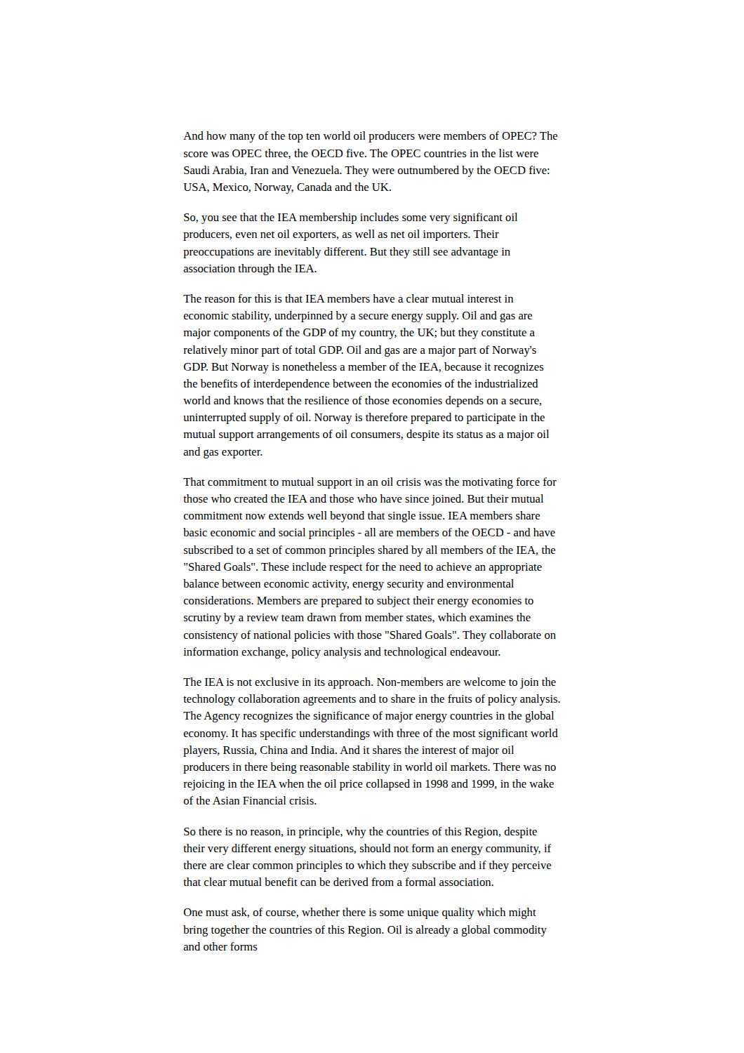And how many of the top ten world oil producers were members of OPEC? The score was OPEC three, the OECD five. The OPEC countries in the list were Saudi Arabia, Iran and Venezuela. They were outnumbered by the OECD five: USA, Mexico, Norway, Canada and the UK.
So, you see that the IEA membership includes some very significant oil producers, even net oil exporters, as well as net oil importers. Their preoccupations are inevitably different. But they still see advantage in association through the IEA.
The reason for this is that IEA members have a clear mutual interest in economic stability, underpinned by a secure energy supply. Oil and gas are major components of the GDP of my country, the UK; but they constitute a relatively minor part of total GDP. Oil and gas are a major part of Norway's GDP. But Norway is nonetheless a member of the IEA, because it recognizes the benefits of interdependence between the economies of the industrialized world and knows that the resilience of those economies depends on a secure, uninterrupted supply of oil. Norway is therefore prepared to participate in the mutual support arrangements of oil consumers, despite its status as a major oil and gas exporter.
That commitment to mutual support in an oil crisis was the motivating force for those who created the IEA and those who have since joined. But their mutual commitment now extends well beyond that single issue. IEA members share basic economic and social principles - all are members of the OECD - and have subscribed to a set of common principles shared by all members of the IEA, the "Shared Goals". These include respect for the need to achieve an appropriate balance between economic activity, energy security and environmental considerations. Members are prepared to subject their energy economies to scrutiny by a review team drawn from member states, which examines the consistency of national policies with those "Shared Goals". They collaborate on information exchange, policy analysis and technological endeavour.
The IEA is not exclusive in its approach. Non-members are welcome to join the technology collaboration agreements and to share in the fruits of policy analysis. The Agency recognizes the significance of major energy countries in the global economy. It has specific understandings with three of the most significant world players, Russia, China and India. And it shares the interest of major oil producers in there being reasonable stability in world oil markets. There was no rejoicing in the IEA when the oil price collapsed in 1998 and 1999, in the wake of the Asian Financial crisis.
So there is no reason, in principle, why the countries of this Region, despite their very different energy situations, should not form an energy community, if there are clear common principles to which they subscribe and if they perceive that clear mutual benefit can be derived from a formal association.
One must ask, of course, whether there is some unique quality which might bring together the countries of this Region. Oil is already a global commodity and other forms